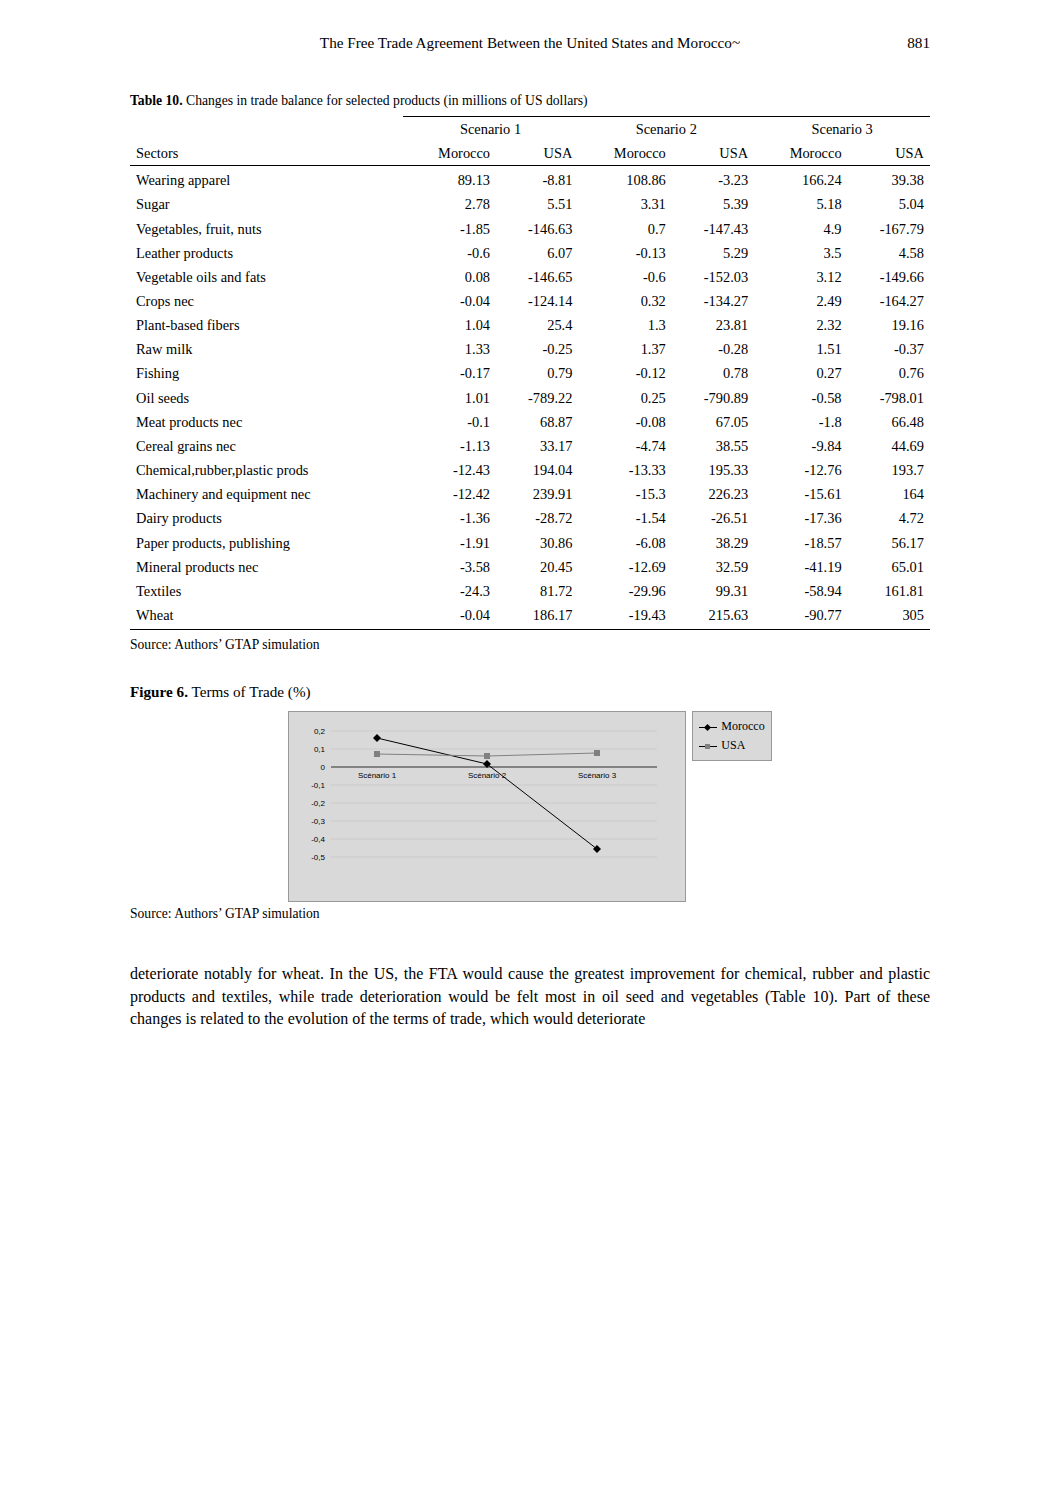The Free Trade Agreement Between the United States and Morocco~ 881
Table 10. Changes in trade balance for selected products (in millions of US dollars)
| | Scenario 1 | Scenario 2 | Scenario 3 |
| --- | --- | --- | --- |
| Sectors | Morocco | USA | Morocco | USA | Morocco | USA |
| Wearing apparel | 89.13 | -8.81 | 108.86 | -3.23 | 166.24 | 39.38 |
| Sugar | 2.78 | 5.51 | 3.31 | 5.39 | 5.18 | 5.04 |
| Vegetables, fruit, nuts | -1.85 | -146.63 | 0.7 | -147.43 | 4.9 | -167.79 |
| Leather products | -0.6 | 6.07 | -0.13 | 5.29 | 3.5 | 4.58 |
| Vegetable oils and fats | 0.08 | -146.65 | -0.6 | -152.03 | 3.12 | -149.66 |
| Crops nec | -0.04 | -124.14 | 0.32 | -134.27 | 2.49 | -164.27 |
| Plant-based fibers | 1.04 | 25.4 | 1.3 | 23.81 | 2.32 | 19.16 |
| Raw milk | 1.33 | -0.25 | 1.37 | -0.28 | 1.51 | -0.37 |
| Fishing | -0.17 | 0.79 | -0.12 | 0.78 | 0.27 | 0.76 |
| Oil seeds | 1.01 | -789.22 | 0.25 | -790.89 | -0.58 | -798.01 |
| Meat products nec | -0.1 | 68.87 | -0.08 | 67.05 | -1.8 | 66.48 |
| Cereal grains nec | -1.13 | 33.17 | -4.74 | 38.55 | -9.84 | 44.69 |
| Chemical,rubber,plastic prods | -12.43 | 194.04 | -13.33 | 195.33 | -12.76 | 193.7 |
| Machinery and equipment nec | -12.42 | 239.91 | -15.3 | 226.23 | -15.61 | 164 |
| Dairy products | -1.36 | -28.72 | -1.54 | -26.51 | -17.36 | 4.72 |
| Paper products, publishing | -1.91 | 30.86 | -6.08 | 38.29 | -18.57 | 56.17 |
| Mineral products nec | -3.58 | 20.45 | -12.69 | 32.59 | -41.19 | 65.01 |
| Textiles | -24.3 | 81.72 | -29.96 | 99.31 | -58.94 | 161.81 |
| Wheat | -0.04 | 186.17 | -19.43 | 215.63 | -90.77 | 305 |
Source: Authors’ GTAP simulation
Figure 6. Terms of Trade (%)
0,2 0,1 0 -0,1 -0,2 -0,3 -0,4 -0,5 Scénario 1 Scénario 2 Scénario 3
Morocco
USA
Source: Authors’ GTAP simulation
deteriorate notably for wheat. In the US, the FTA would cause the greatest improvement for chemical, rubber and plastic products and textiles, while trade deterioration would be felt most in oil seed and vegetables (Table 10). Part of these changes is related to the evolution of the terms of trade, which would deteriorate